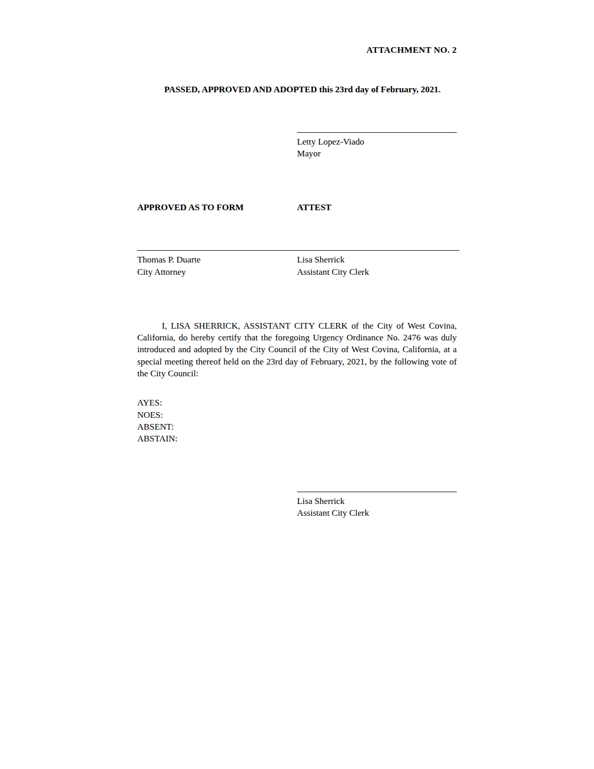ATTACHMENT NO. 2
PASSED, APPROVED AND ADOPTED this 23rd day of February, 2021.
Letty Lopez-Viado
Mayor
APPROVED AS TO FORM
ATTEST
Thomas P. Duarte
City Attorney
Lisa Sherrick
Assistant City Clerk
I, LISA SHERRICK, ASSISTANT CITY CLERK of the City of West Covina, California, do hereby certify that the foregoing Urgency Ordinance No. 2476 was duly introduced and adopted by the City Council of the City of West Covina, California, at a special meeting thereof held on the 23rd day of February, 2021, by the following vote of the City Council:
AYES:
NOES:
ABSENT:
ABSTAIN:
Lisa Sherrick
Assistant City Clerk